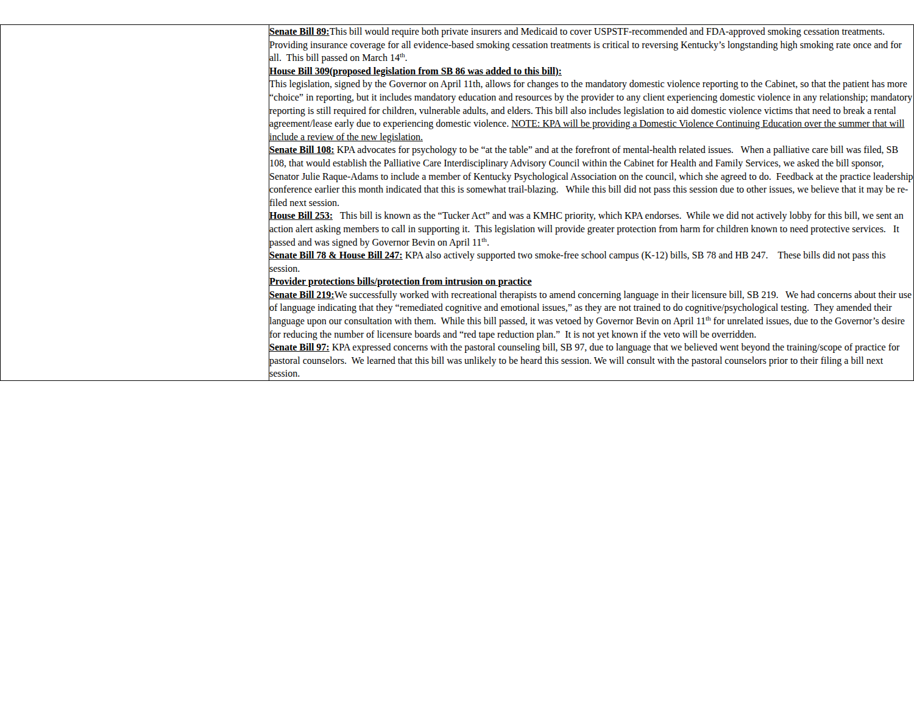| | Senate Bill 89: This bill would require both private insurers and Medicaid to cover USPSTF-recommended and FDA-approved smoking cessation treatments. Providing insurance coverage for all evidence-based smoking cessation treatments is critical to reversing Kentucky’s longstanding high smoking rate once and for all. This bill passed on March 14 th . House Bill 309(proposed legislation from SB 86 was added to this bill): This legislation, signed by the Governor on April 11th, allows for changes to the mandatory domestic violence reporting to the Cabinet, so that the patient has more “choice” in reporting, but it includes mandatory education and resources by the provider to any client experiencing domestic violence in any relationship; mandatory reporting is still required for children, vulnerable adults, and elders. This bill also includes legislation to aid domestic violence victims that need to break a rental agreement/lease early due to experiencing domestic violence. NOTE: KPA will be providing a Domestic Violence Continuing Education over the summer that will include a review of the new legislation. Senate Bill 108: KPA advocates for psychology to be “at the table” and at the forefront of mental-health related issues. When a palliative care bill was filed, SB 108, that would establish the Palliative Care Interdisciplinary Advisory Council within the Cabinet for Health and Family Services, we asked the bill sponsor, Senator Julie Raque-Adams to include a member of Kentucky Psychological Association on the council, which she agreed to do. Feedback at the practice leadership conference earlier this month indicated that this is somewhat trail-blazing. While this bill did not pass this session due to other issues, we believe that it may be re-filed next session. House Bill 253: This bill is known as the “Tucker Act” and was a KMHC priority, which KPA endorses. While we did not actively lobby for this bill, we sent an action alert asking members to call in supporting it. This legislation will provide greater protection from harm for children known to need protective services. It passed and was signed by Governor Bevin on April 11 th . Senate Bill 78 & House Bill 247: KPA also actively supported two smoke-free school campus (K-12) bills, SB 78 and HB 247. These bills did not pass this session. Provider protections bills/protection from intrusion on practice Senate Bill 219: We successfully worked with recreational therapists to amend concerning language in their licensure bill, SB 219. We had concerns about their use of language indicating that they “remediated cognitive and emotional issues,” as they are not trained to do cognitive/psychological testing. They amended their language upon our consultation with them. While this bill passed, it was vetoed by Governor Bevin on April 11 th for unrelated issues, due to the Governor’s desire for reducing the number of licensure boards and “red tape reduction plan.” It is not yet known if the veto will be overridden. Senate Bill 97: KPA expressed concerns with the pastoral counseling bill, SB 97, due to language that we believed went beyond the training/scope of practice for pastoral counselors. We learned that this bill was unlikely to be heard this session. We will consult with the pastoral counselors prior to their filing a bill next session. |